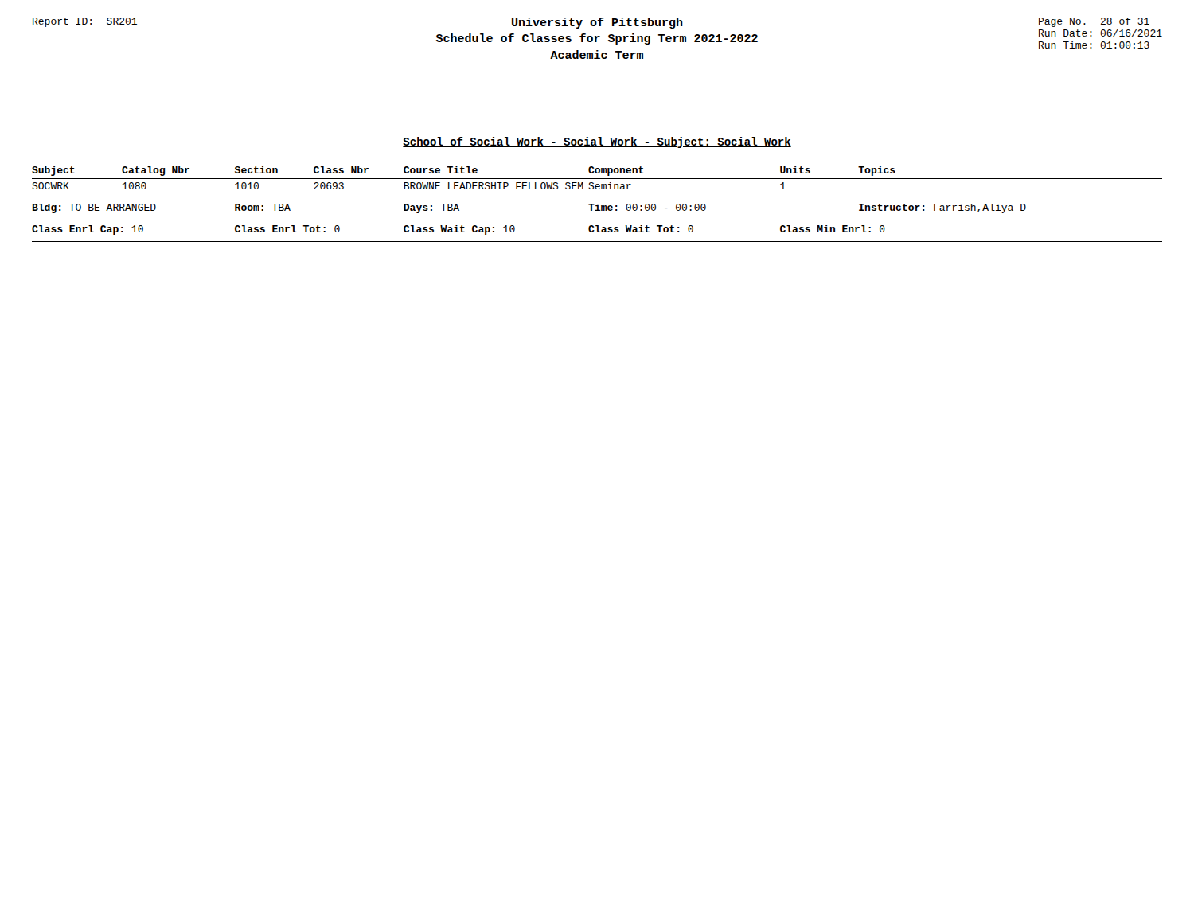Report ID: SR201
University of Pittsburgh
Schedule of Classes for Spring Term 2021-2022
Academic Term
Page No. 28 of 31
Run Date: 06/16/2021
Run Time: 01:00:13
School of Social Work - Social Work - Subject: Social Work
| Subject | Catalog Nbr | Section | Class Nbr | Course Title | Component | Units | Topics |
| --- | --- | --- | --- | --- | --- | --- | --- |
| SOCWRK | 1080 | 1010 | 20693 | BROWNE LEADERSHIP FELLOWS SEM | Seminar | 1 | |
| Bldg: TO BE ARRANGED | Room: TBA | Days: TBA | Time: 00:00 - 00:00 | | Instructor: Farrish,Aliya D |
| Class Enrl Cap: 10 | Class Enrl Tot: 0 | Class Wait Cap: 10 | Class Wait Tot: 0 | Class Min Enrl: 0 |